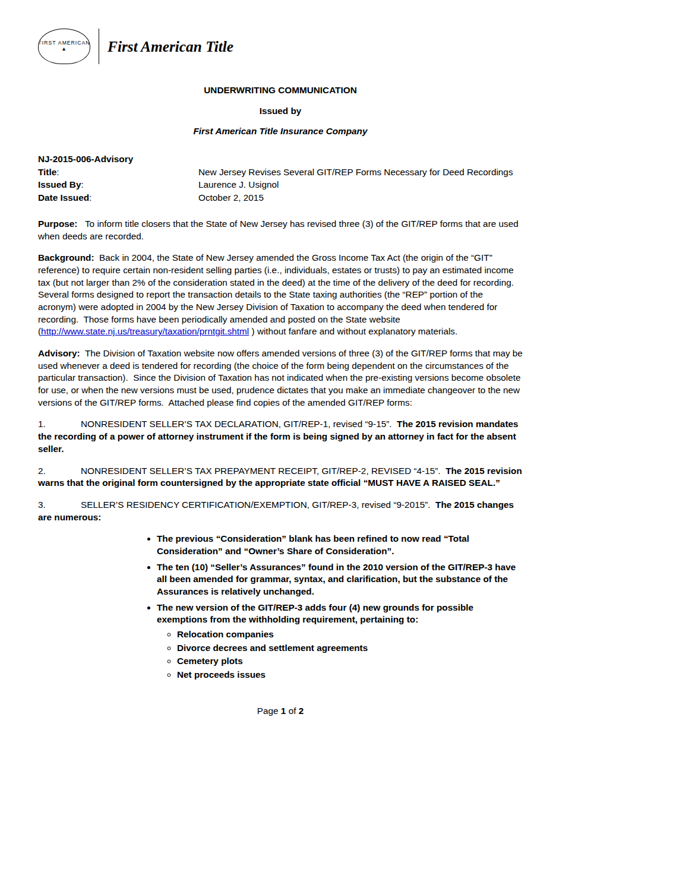FIRST AMERICAN
▲
First American Title
UNDERWRITING COMMUNICATION
Issued by
First American Title Insurance Company
| NJ-2015-006-Advisory | |
| Title : | New Jersey Revises Several GIT/REP Forms Necessary for Deed Recordings |
| Issued By : | Laurence J. Usignol |
| Date Issued : | October 2, 2015 |
Purpose: To inform title closers that the State of New Jersey has revised three (3) of the GIT/REP forms that are used when deeds are recorded.
Background: Back in 2004, the State of New Jersey amended the Gross Income Tax Act (the origin of the “GIT” reference) to require certain non-resident selling parties (i.e., individuals, estates or trusts) to pay an estimated income tax (but not larger than 2% of the consideration stated in the deed) at the time of the delivery of the deed for recording. Several forms designed to report the transaction details to the State taxing authorities (the “REP” portion of the acronym) were adopted in 2004 by the New Jersey Division of Taxation to accompany the deed when tendered for recording. Those forms have been periodically amended and posted on the State website (http://www.state.nj.us/treasury/taxation/prntgit.shtml ) without fanfare and without explanatory materials.
Advisory: The Division of Taxation website now offers amended versions of three (3) of the GIT/REP forms that may be used whenever a deed is tendered for recording (the choice of the form being dependent on the circumstances of the particular transaction). Since the Division of Taxation has not indicated when the pre-existing versions become obsolete for use, or when the new versions must be used, prudence dictates that you make an immediate changeover to the new versions of the GIT/REP forms. Attached please find copies of the amended GIT/REP forms:
1. NONRESIDENT SELLER’S TAX DECLARATION, GIT/REP-1, revised “9-15”. The 2015 revision mandates the recording of a power of attorney instrument if the form is being signed by an attorney in fact for the absent seller.
2. NONRESIDENT SELLER’S TAX PREPAYMENT RECEIPT, GIT/REP-2, REVISED “4-15”. The 2015 revision warns that the original form countersigned by the appropriate state official “MUST HAVE A RAISED SEAL.”
3. SELLER’S RESIDENCY CERTIFICATION/EXEMPTION, GIT/REP-3, revised “9-2015”. The 2015 changes are numerous:
The previous “Consideration” blank has been refined to now read “Total Consideration” and “Owner’s Share of Consideration”.
The ten (10) “Seller’s Assurances” found in the 2010 version of the GIT/REP-3 have all been amended for grammar, syntax, and clarification, but the substance of the Assurances is relatively unchanged.
The new version of the GIT/REP-3 adds four (4) new grounds for possible exemptions from the withholding requirement, pertaining to:
Relocation companies
Divorce decrees and settlement agreements
Cemetery plots
Net proceeds issues
Page 1 of 2